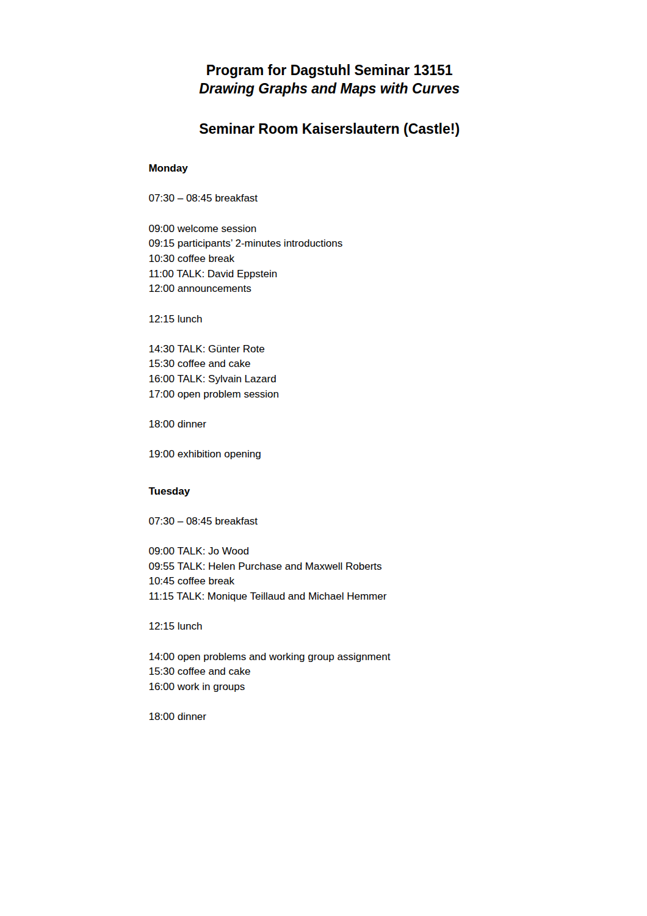Program for Dagstuhl Seminar 13151
Drawing Graphs and Maps with Curves
Seminar Room Kaiserslautern (Castle!)
Monday
07:30 – 08:45 breakfast
09:00 welcome session
09:15 participants’ 2-minutes introductions
10:30 coffee break
11:00 TALK: David Eppstein
12:00 announcements
12:15 lunch
14:30 TALK: Günter Rote
15:30 coffee and cake
16:00 TALK: Sylvain Lazard
17:00 open problem session
18:00 dinner
19:00 exhibition opening
Tuesday
07:30 – 08:45 breakfast
09:00 TALK: Jo Wood
09:55 TALK: Helen Purchase and Maxwell Roberts
10:45 coffee break
11:15 TALK: Monique Teillaud and Michael Hemmer
12:15 lunch
14:00 open problems and working group assignment
15:30 coffee and cake
16:00 work in groups
18:00 dinner